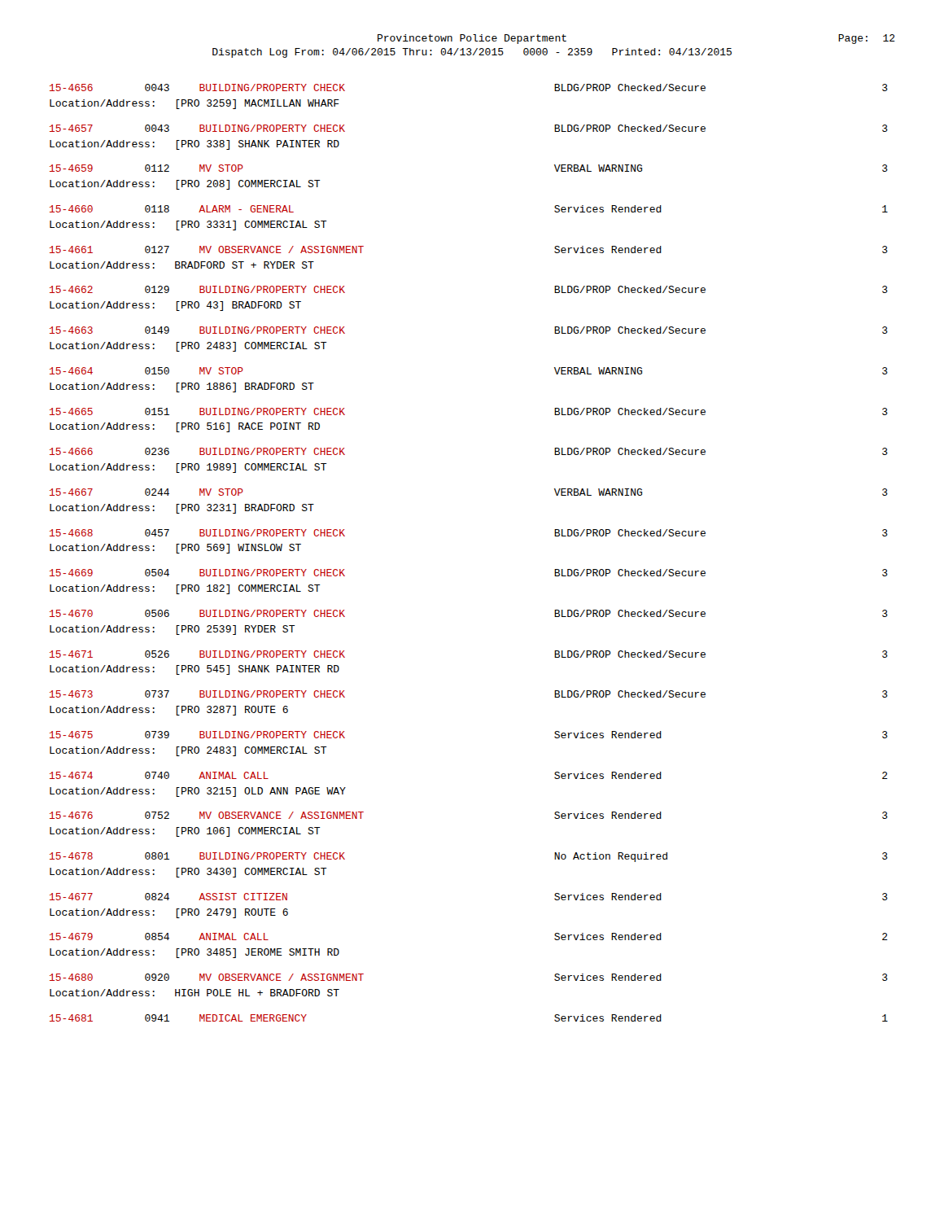Provincetown Police Department Page: 12
Dispatch Log From: 04/06/2015 Thru: 04/13/2015 0000 - 2359 Printed: 04/13/2015
| 15-4656 | 0043 | BUILDING/PROPERTY CHECK | BLDG/PROP Checked/Secure | 3 |
| Location/Address: [PRO 3259] MACMILLAN WHARF |
| 15-4657 | 0043 | BUILDING/PROPERTY CHECK | BLDG/PROP Checked/Secure | 3 |
| Location/Address: [PRO 338] SHANK PAINTER RD |
| 15-4659 | 0112 | MV STOP | VERBAL WARNING | 3 |
| Location/Address: [PRO 208] COMMERCIAL ST |
| 15-4660 | 0118 | ALARM - GENERAL | Services Rendered | 1 |
| Location/Address: [PRO 3331] COMMERCIAL ST |
| 15-4661 | 0127 | MV OBSERVANCE / ASSIGNMENT | Services Rendered | 3 |
| Location/Address: BRADFORD ST + RYDER ST |
| 15-4662 | 0129 | BUILDING/PROPERTY CHECK | BLDG/PROP Checked/Secure | 3 |
| Location/Address: [PRO 43] BRADFORD ST |
| 15-4663 | 0149 | BUILDING/PROPERTY CHECK | BLDG/PROP Checked/Secure | 3 |
| Location/Address: [PRO 2483] COMMERCIAL ST |
| 15-4664 | 0150 | MV STOP | VERBAL WARNING | 3 |
| Location/Address: [PRO 1886] BRADFORD ST |
| 15-4665 | 0151 | BUILDING/PROPERTY CHECK | BLDG/PROP Checked/Secure | 3 |
| Location/Address: [PRO 516] RACE POINT RD |
| 15-4666 | 0236 | BUILDING/PROPERTY CHECK | BLDG/PROP Checked/Secure | 3 |
| Location/Address: [PRO 1989] COMMERCIAL ST |
| 15-4667 | 0244 | MV STOP | VERBAL WARNING | 3 |
| Location/Address: [PRO 3231] BRADFORD ST |
| 15-4668 | 0457 | BUILDING/PROPERTY CHECK | BLDG/PROP Checked/Secure | 3 |
| Location/Address: [PRO 569] WINSLOW ST |
| 15-4669 | 0504 | BUILDING/PROPERTY CHECK | BLDG/PROP Checked/Secure | 3 |
| Location/Address: [PRO 182] COMMERCIAL ST |
| 15-4670 | 0506 | BUILDING/PROPERTY CHECK | BLDG/PROP Checked/Secure | 3 |
| Location/Address: [PRO 2539] RYDER ST |
| 15-4671 | 0526 | BUILDING/PROPERTY CHECK | BLDG/PROP Checked/Secure | 3 |
| Location/Address: [PRO 545] SHANK PAINTER RD |
| 15-4673 | 0737 | BUILDING/PROPERTY CHECK | BLDG/PROP Checked/Secure | 3 |
| Location/Address: [PRO 3287] ROUTE 6 |
| 15-4675 | 0739 | BUILDING/PROPERTY CHECK | Services Rendered | 3 |
| Location/Address: [PRO 2483] COMMERCIAL ST |
| 15-4674 | 0740 | ANIMAL CALL | Services Rendered | 2 |
| Location/Address: [PRO 3215] OLD ANN PAGE WAY |
| 15-4676 | 0752 | MV OBSERVANCE / ASSIGNMENT | Services Rendered | 3 |
| Location/Address: [PRO 106] COMMERCIAL ST |
| 15-4678 | 0801 | BUILDING/PROPERTY CHECK | No Action Required | 3 |
| Location/Address: [PRO 3430] COMMERCIAL ST |
| 15-4677 | 0824 | ASSIST CITIZEN | Services Rendered | 3 |
| Location/Address: [PRO 2479] ROUTE 6 |
| 15-4679 | 0854 | ANIMAL CALL | Services Rendered | 2 |
| Location/Address: [PRO 3485] JEROME SMITH RD |
| 15-4680 | 0920 | MV OBSERVANCE / ASSIGNMENT | Services Rendered | 3 |
| Location/Address: HIGH POLE HL + BRADFORD ST |
| 15-4681 | 0941 | MEDICAL EMERGENCY | Services Rendered | 1 |